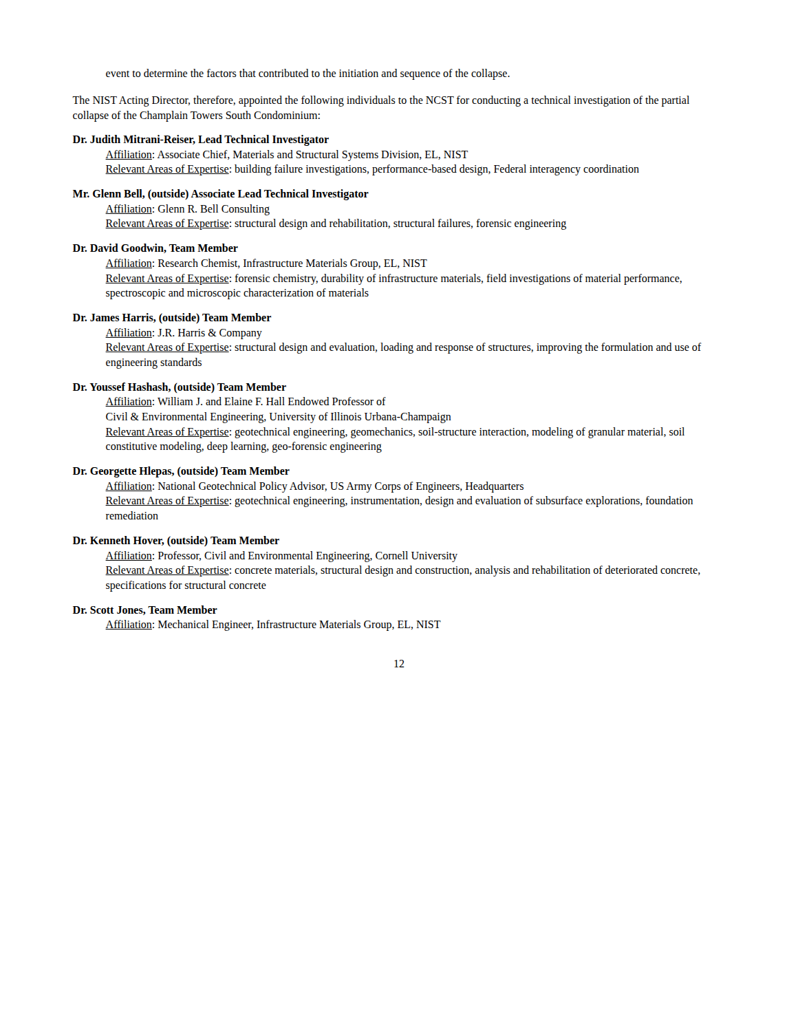event to determine the factors that contributed to the initiation and sequence of the collapse.
The NIST Acting Director, therefore, appointed the following individuals to the NCST for conducting a technical investigation of the partial collapse of the Champlain Towers South Condominium:
Dr. Judith Mitrani-Reiser, Lead Technical Investigator
Affiliation: Associate Chief, Materials and Structural Systems Division, EL, NIST
Relevant Areas of Expertise: building failure investigations, performance-based design, Federal interagency coordination
Mr. Glenn Bell, (outside) Associate Lead Technical Investigator
Affiliation: Glenn R. Bell Consulting
Relevant Areas of Expertise: structural design and rehabilitation, structural failures, forensic engineering
Dr. David Goodwin, Team Member
Affiliation: Research Chemist, Infrastructure Materials Group, EL, NIST
Relevant Areas of Expertise: forensic chemistry, durability of infrastructure materials, field investigations of material performance, spectroscopic and microscopic characterization of materials
Dr. James Harris, (outside) Team Member
Affiliation: J.R. Harris & Company
Relevant Areas of Expertise: structural design and evaluation, loading and response of structures, improving the formulation and use of engineering standards
Dr. Youssef Hashash, (outside) Team Member
Affiliation: William J. and Elaine F. Hall Endowed Professor of
Civil & Environmental Engineering, University of Illinois Urbana-Champaign
Relevant Areas of Expertise: geotechnical engineering, geomechanics, soil-structure interaction, modeling of granular material, soil constitutive modeling, deep learning, geo-forensic engineering
Dr. Georgette Hlepas, (outside) Team Member
Affiliation: National Geotechnical Policy Advisor, US Army Corps of Engineers, Headquarters
Relevant Areas of Expertise: geotechnical engineering, instrumentation, design and evaluation of subsurface explorations, foundation remediation
Dr. Kenneth Hover, (outside) Team Member
Affiliation: Professor, Civil and Environmental Engineering, Cornell University
Relevant Areas of Expertise: concrete materials, structural design and construction, analysis and rehabilitation of deteriorated concrete, specifications for structural concrete
Dr. Scott Jones, Team Member
Affiliation: Mechanical Engineer, Infrastructure Materials Group, EL, NIST
12